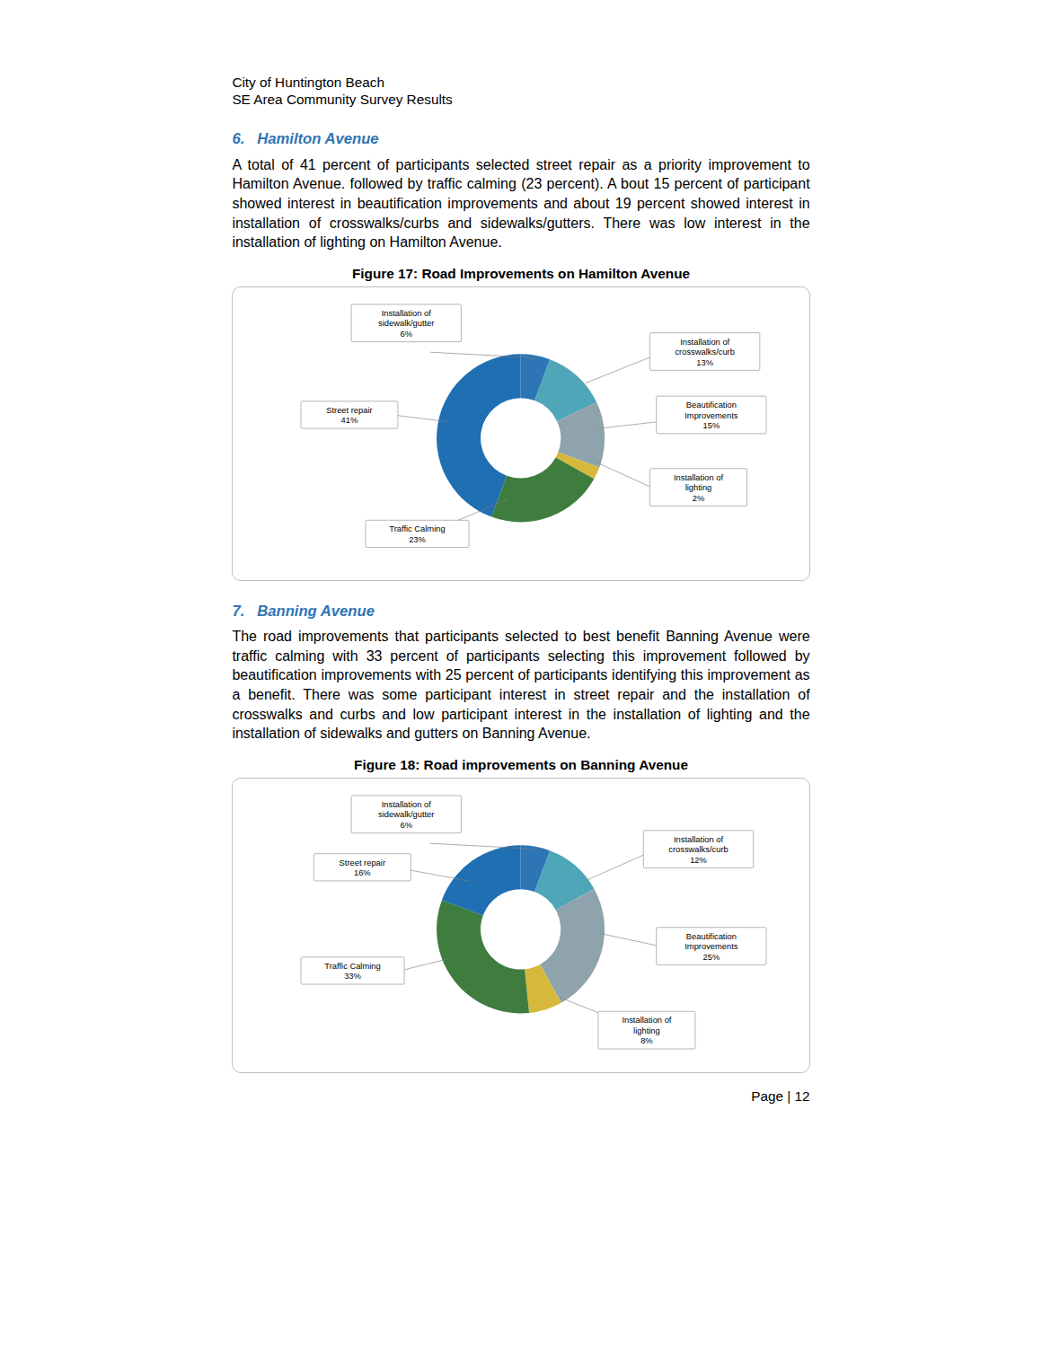City of Huntington Beach
SE Area Community Survey Results
6. Hamilton Avenue
A total of 41 percent of participants selected street repair as a priority improvement to Hamilton Avenue. followed by traffic calming (23 percent). A bout 15 percent of participant showed interest in beautification improvements and about 19 percent showed interest in installation of crosswalks/curbs and sidewalks/gutters. There was low interest in the installation of lighting on Hamilton Avenue.
Figure 17: Road Improvements on Hamilton Avenue
Installation of sidewalk/gutter 6% Installation of crosswalks/curb 13% Beautification Improvements 15% Installation of lighting 2% Street repair 41% Traffic Calming 23%
7. Banning Avenue
The road improvements that participants selected to best benefit Banning Avenue were traffic calming with 33 percent of participants selecting this improvement followed by beautification improvements with 25 percent of participants identifying this improvement as a benefit. There was some participant interest in street repair and the installation of crosswalks and curbs and low participant interest in the installation of lighting and the installation of sidewalks and gutters on Banning Avenue.
Figure 18: Road improvements on Banning Avenue
Installation of sidewalk/gutter 6% Installation of crosswalks/curb 12% Beautification Improvements 25% Installation of lighting 8% Street repair 16% Traffic Calming 33%
Page | 12